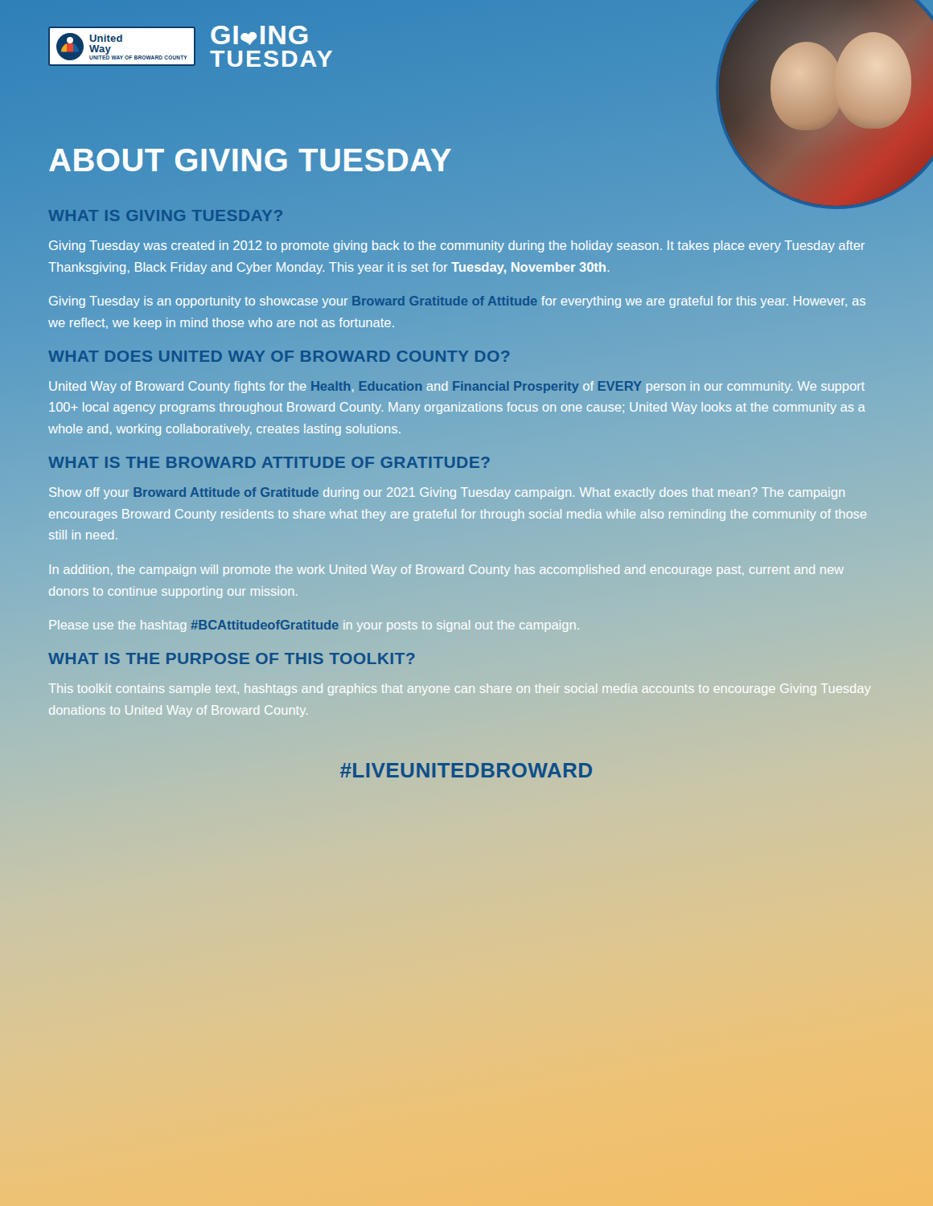United
Way United Way of Broward County
GI❤ING TUESDAY
About Giving Tuesday
What is Giving Tuesday?
Giving Tuesday was created in 2012 to promote giving back to the community during the holiday season. It takes place every Tuesday after Thanksgiving, Black Friday and Cyber Monday. This year it is set for Tuesday, November 30th.
Giving Tuesday is an opportunity to showcase your Broward Gratitude of Attitude for everything we are grateful for this year. However, as we reflect, we keep in mind those who are not as fortunate.
What does United Way of Broward County do?
United Way of Broward County fights for the Health, Education and Financial Prosperity of EVERY person in our community. We support 100+ local agency programs throughout Broward County. Many organizations focus on one cause; United Way looks at the community as a whole and, working collaboratively, creates lasting solutions.
What is the Broward Attitude of Gratitude?
Show off your Broward Attitude of Gratitude during our 2021 Giving Tuesday campaign. What exactly does that mean? The campaign encourages Broward County residents to share what they are grateful for through social media while also reminding the community of those still in need.
In addition, the campaign will promote the work United Way of Broward County has accomplished and encourage past, current and new donors to continue supporting our mission.
Please use the hashtag #BCAttitudeofGratitude in your posts to signal out the campaign.
What is the purpose of this toolkit?
This toolkit contains sample text, hashtags and graphics that anyone can share on their social media accounts to encourage Giving Tuesday donations to United Way of Broward County.
#LiveUnitedBroward